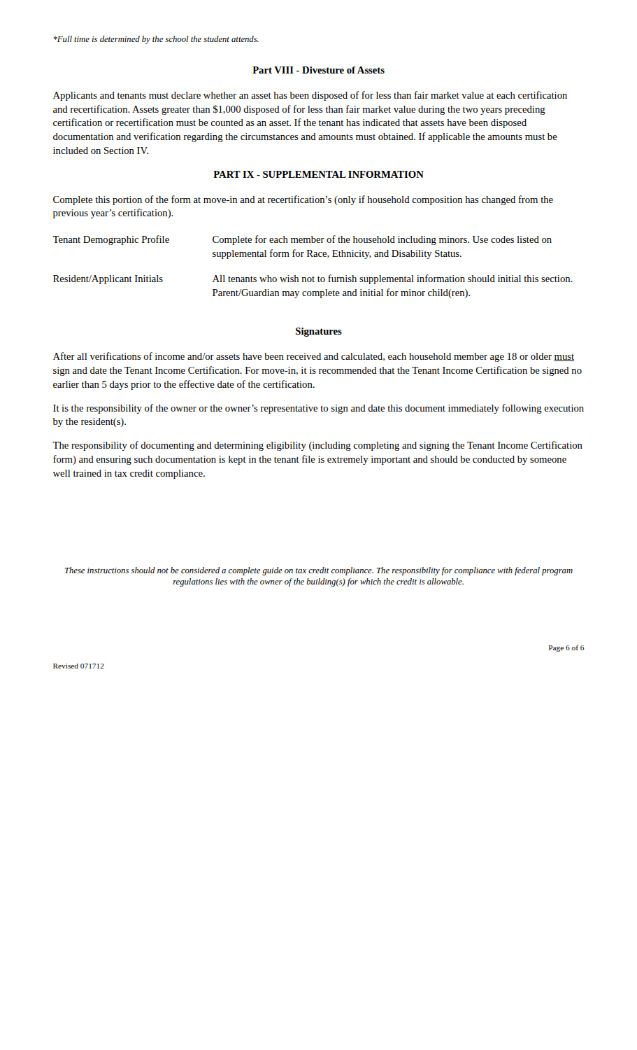*Full time is determined by the school the student attends.
Part VIII - Divesture of Assets
Applicants and tenants must declare whether an asset has been disposed of for less than fair market value at each certification and recertification. Assets greater than $1,000 disposed of for less than fair market value during the two years preceding certification or recertification must be counted as an asset. If the tenant has indicated that assets have been disposed documentation and verification regarding the circumstances and amounts must obtained. If applicable the amounts must be included on Section IV.
PART IX - SUPPLEMENTAL INFORMATION
Complete this portion of the form at move-in and at recertification’s (only if household composition has changed from the previous year’s certification).
| Tenant Demographic Profile | Complete for each member of the household including minors. Use codes listed on supplemental form for Race, Ethnicity, and Disability Status. |
| Resident/Applicant Initials | All tenants who wish not to furnish supplemental information should initial this section. Parent/Guardian may complete and initial for minor child(ren). |
Signatures
After all verifications of income and/or assets have been received and calculated, each household member age 18 or older must sign and date the Tenant Income Certification. For move-in, it is recommended that the Tenant Income Certification be signed no earlier than 5 days prior to the effective date of the certification.
It is the responsibility of the owner or the owner’s representative to sign and date this document immediately following execution by the resident(s).
The responsibility of documenting and determining eligibility (including completing and signing the Tenant Income Certification form) and ensuring such documentation is kept in the tenant file is extremely important and should be conducted by someone well trained in tax credit compliance.
These instructions should not be considered a complete guide on tax credit compliance. The responsibility for compliance with federal program regulations lies with the owner of the building(s) for which the credit is allowable.
Page 6 of 6 Revised 071712